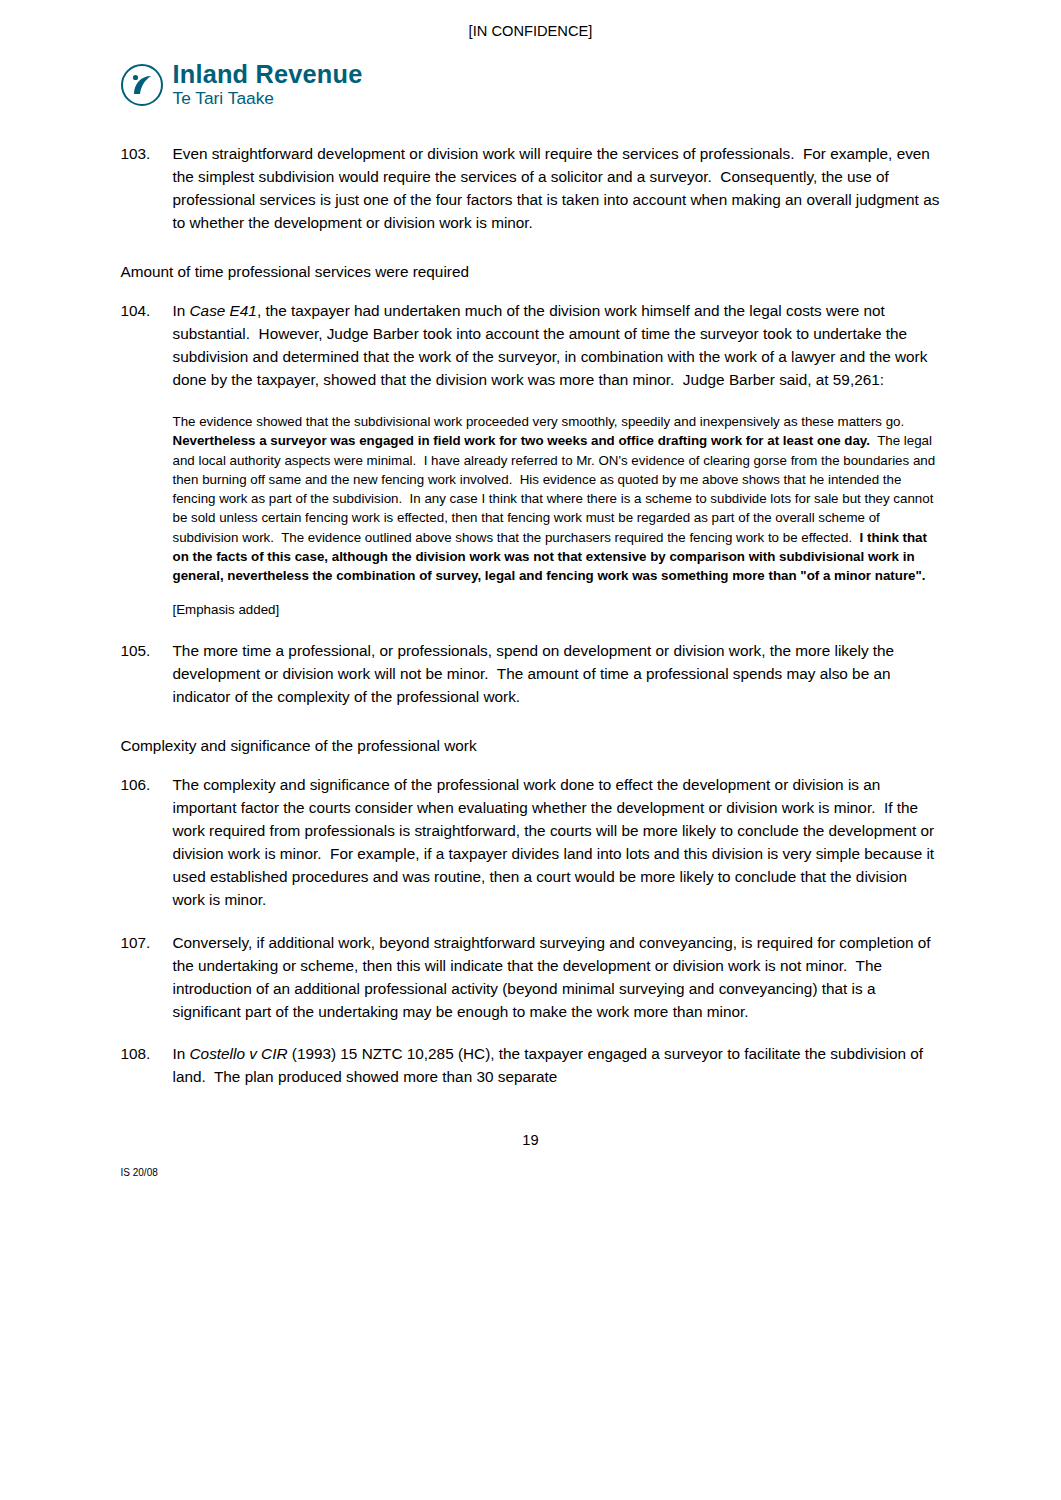[IN CONFIDENCE]
Inland Revenue
Te Tari Taake
103. Even straightforward development or division work will require the services of professionals. For example, even the simplest subdivision would require the services of a solicitor and a surveyor. Consequently, the use of professional services is just one of the four factors that is taken into account when making an overall judgment as to whether the development or division work is minor.
Amount of time professional services were required
104. In Case E41, the taxpayer had undertaken much of the division work himself and the legal costs were not substantial. However, Judge Barber took into account the amount of time the surveyor took to undertake the subdivision and determined that the work of the surveyor, in combination with the work of a lawyer and the work done by the taxpayer, showed that the division work was more than minor. Judge Barber said, at 59,261:
The evidence showed that the subdivisional work proceeded very smoothly, speedily and inexpensively as these matters go. Nevertheless a surveyor was engaged in field work for two weeks and office drafting work for at least one day. The legal and local authority aspects were minimal. I have already referred to Mr. ON's evidence of clearing gorse from the boundaries and then burning off same and the new fencing work involved. His evidence as quoted by me above shows that he intended the fencing work as part of the subdivision. In any case I think that where there is a scheme to subdivide lots for sale but they cannot be sold unless certain fencing work is effected, then that fencing work must be regarded as part of the overall scheme of subdivision work. The evidence outlined above shows that the purchasers required the fencing work to be effected. I think that on the facts of this case, although the division work was not that extensive by comparison with subdivisional work in general, nevertheless the combination of survey, legal and fencing work was something more than "of a minor nature".
[Emphasis added]
105. The more time a professional, or professionals, spend on development or division work, the more likely the development or division work will not be minor. The amount of time a professional spends may also be an indicator of the complexity of the professional work.
Complexity and significance of the professional work
106. The complexity and significance of the professional work done to effect the development or division is an important factor the courts consider when evaluating whether the development or division work is minor. If the work required from professionals is straightforward, the courts will be more likely to conclude the development or division work is minor. For example, if a taxpayer divides land into lots and this division is very simple because it used established procedures and was routine, then a court would be more likely to conclude that the division work is minor.
107. Conversely, if additional work, beyond straightforward surveying and conveyancing, is required for completion of the undertaking or scheme, then this will indicate that the development or division work is not minor. The introduction of an additional professional activity (beyond minimal surveying and conveyancing) that is a significant part of the undertaking may be enough to make the work more than minor.
108. In Costello v CIR (1993) 15 NZTC 10,285 (HC), the taxpayer engaged a surveyor to facilitate the subdivision of land. The plan produced showed more than 30 separate
19
IS 20/08